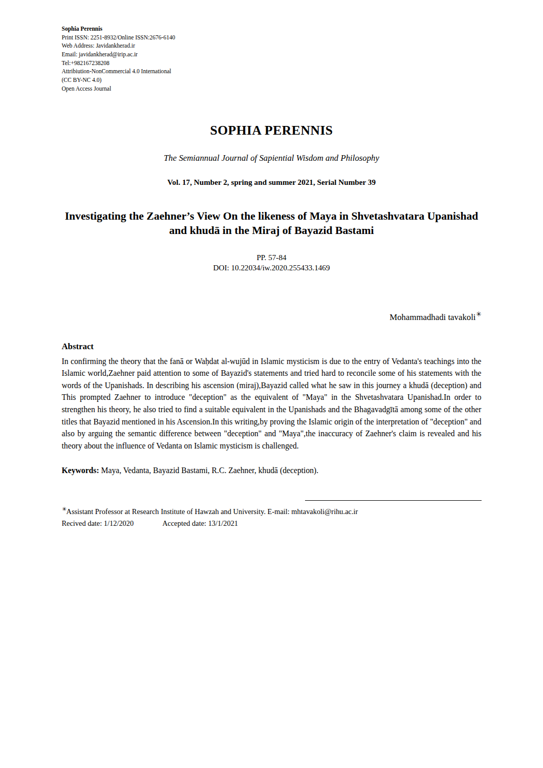Sophia Perennis
Print ISSN: 2251-8932/Online ISSN:2676-6140
Web Address: Javidankherad.ir
Email: javidankherad@irip.ac.ir
Tel:+982167238208
Attribiution-NonCommercial 4.0 International
(CC BY-NC 4.0)
Open Access Journal
SOPHIA PERENNIS
The Semiannual Journal of Sapiential Wisdom and Philosophy
Vol. 17, Number 2, spring and summer 2021, Serial Number 39
Investigating the Zaehner’s View On the likeness of Maya in Shvetashvatara Upanishad and khudā in the Miraj of Bayazid Bastami
PP. 57-84
DOI: 10.22034/iw.2020.255433.1469
Mohammadhadi tavakoli✳
Abstract
In confirming the theory that the fanā or Waḥdat al-wujūd in Islamic mysticism is due to the entry of Vedanta's teachings into the Islamic world,Zaehner paid attention to some of Bayazid's statements and tried hard to reconcile some of his statements with the words of the Upanishads. In describing his ascension (miraj),Bayazid called what he saw in this journey a khudā (deception) and This prompted Zaehner to introduce "deception" as the equivalent of "Maya" in the Shvetashvatara Upanishad.In order to strengthen his theory, he also tried to find a suitable equivalent in the Upanishads and the Bhagavadgītā among some of the other titles that Bayazid mentioned in his Ascension.In this writing,by proving the Islamic origin of the interpretation of "deception" and also by arguing the semantic difference between "deception" and "Maya",the inaccuracy of Zaehner's claim is revealed and his theory about the influence of Vedanta on Islamic mysticism is challenged.
Keywords: Maya, Vedanta, Bayazid Bastami, R.C. Zaehner, khudā (deception).
✳Assistant Professor at Research Institute of Hawzah and University. E-mail: mhtavakoli@rihu.ac.ir
Recived date: 1/12/2020 Accepted date: 13/1/2021